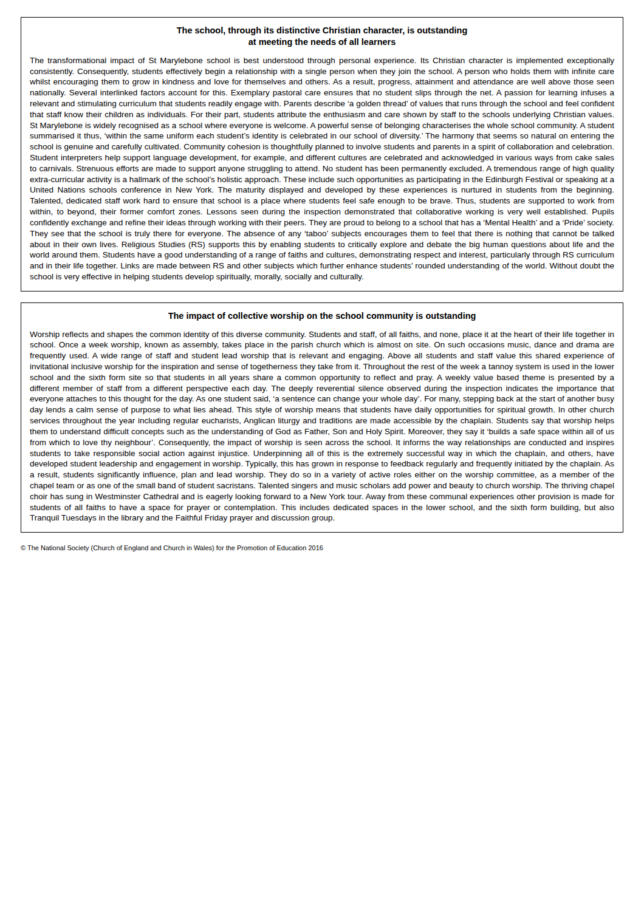The school, through its distinctive Christian character, is outstanding
at meeting the needs of all learners
The transformational impact of St Marylebone school is best understood through personal experience. Its Christian character is implemented exceptionally consistently. Consequently, students effectively begin a relationship with a single person when they join the school. A person who holds them with infinite care whilst encouraging them to grow in kindness and love for themselves and others. As a result, progress, attainment and attendance are well above those seen nationally. Several interlinked factors account for this. Exemplary pastoral care ensures that no student slips through the net. A passion for learning infuses a relevant and stimulating curriculum that students readily engage with. Parents describe ‘a golden thread’ of values that runs through the school and feel confident that staff know their children as individuals. For their part, students attribute the enthusiasm and care shown by staff to the schools underlying Christian values. St Marylebone is widely recognised as a school where everyone is welcome. A powerful sense of belonging characterises the whole school community. A student summarised it thus, ‘within the same uniform each student’s identity is celebrated in our school of diversity.’ The harmony that seems so natural on entering the school is genuine and carefully cultivated. Community cohesion is thoughtfully planned to involve students and parents in a spirit of collaboration and celebration. Student interpreters help support language development, for example, and different cultures are celebrated and acknowledged in various ways from cake sales to carnivals. Strenuous efforts are made to support anyone struggling to attend. No student has been permanently excluded. A tremendous range of high quality extra-curricular activity is a hallmark of the school’s holistic approach. These include such opportunities as participating in the Edinburgh Festival or speaking at a United Nations schools conference in New York. The maturity displayed and developed by these experiences is nurtured in students from the beginning. Talented, dedicated staff work hard to ensure that school is a place where students feel safe enough to be brave. Thus, students are supported to work from within, to beyond, their former comfort zones. Lessons seen during the inspection demonstrated that collaborative working is very well established. Pupils confidently exchange and refine their ideas through working with their peers. They are proud to belong to a school that has a ‘Mental Health’ and a ‘Pride’ society. They see that the school is truly there for everyone. The absence of any ‘taboo’ subjects encourages them to feel that there is nothing that cannot be talked about in their own lives. Religious Studies (RS) supports this by enabling students to critically explore and debate the big human questions about life and the world around them. Students have a good understanding of a range of faiths and cultures, demonstrating respect and interest, particularly through RS curriculum and in their life together. Links are made between RS and other subjects which further enhance students’ rounded understanding of the world. Without doubt the school is very effective in helping students develop spiritually, morally, socially and culturally.
The impact of collective worship on the school community is outstanding
Worship reflects and shapes the common identity of this diverse community. Students and staff, of all faiths, and none, place it at the heart of their life together in school. Once a week worship, known as assembly, takes place in the parish church which is almost on site. On such occasions music, dance and drama are frequently used. A wide range of staff and student lead worship that is relevant and engaging. Above all students and staff value this shared experience of invitational inclusive worship for the inspiration and sense of togetherness they take from it. Throughout the rest of the week a tannoy system is used in the lower school and the sixth form site so that students in all years share a common opportunity to reflect and pray. A weekly value based theme is presented by a different member of staff from a different perspective each day. The deeply reverential silence observed during the inspection indicates the importance that everyone attaches to this thought for the day. As one student said, ‘a sentence can change your whole day’. For many, stepping back at the start of another busy day lends a calm sense of purpose to what lies ahead. This style of worship means that students have daily opportunities for spiritual growth. In other church services throughout the year including regular eucharists, Anglican liturgy and traditions are made accessible by the chaplain. Students say that worship helps them to understand difficult concepts such as the understanding of God as Father, Son and Holy Spirit. Moreover, they say it ‘builds a safe space within all of us from which to love thy neighbour’. Consequently, the impact of worship is seen across the school. It informs the way relationships are conducted and inspires students to take responsible social action against injustice. Underpinning all of this is the extremely successful way in which the chaplain, and others, have developed student leadership and engagement in worship. Typically, this has grown in response to feedback regularly and frequently initiated by the chaplain. As a result, students significantly influence, plan and lead worship. They do so in a variety of active roles either on the worship committee, as a member of the chapel team or as one of the small band of student sacristans. Talented singers and music scholars add power and beauty to church worship. The thriving chapel choir has sung in Westminster Cathedral and is eagerly looking forward to a New York tour. Away from these communal experiences other provision is made for students of all faiths to have a space for prayer or contemplation. This includes dedicated spaces in the lower school, and the sixth form building, but also Tranquil Tuesdays in the library and the Faithful Friday prayer and discussion group.
© The National Society (Church of England and Church in Wales) for the Promotion of Education 2016